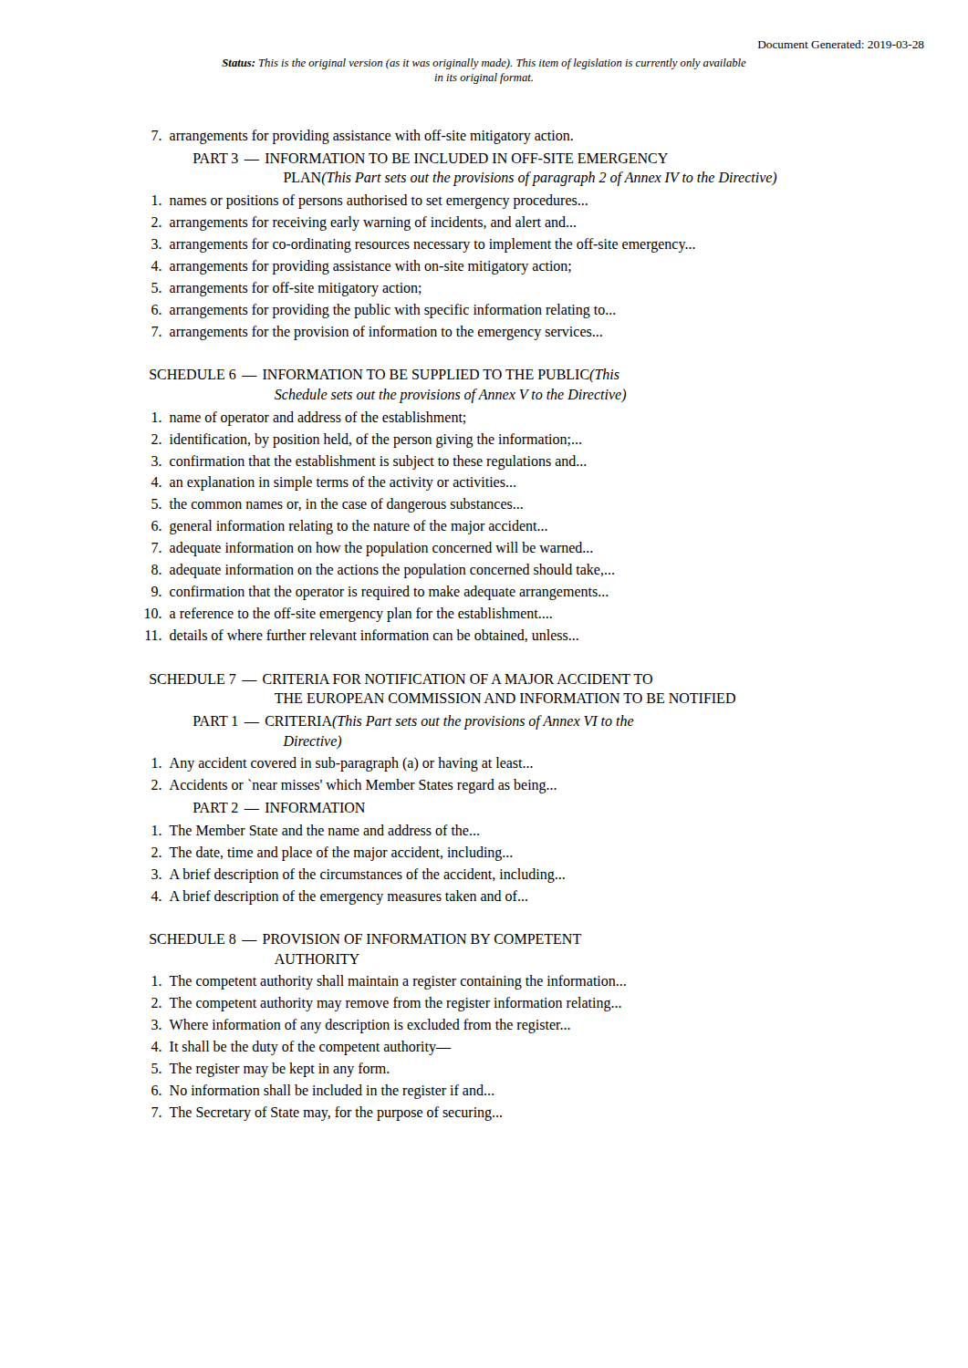Document Generated: 2019-03-28
Status: This is the original version (as it was originally made). This item of legislation is currently only available in its original format.
7. arrangements for providing assistance with off-site mitigatory action.
PART 3—INFORMATION TO BE INCLUDED IN OFF-SITE EMERGENCY PLAN(This Part sets out the provisions of paragraph 2 of Annex IV to the Directive)
1. names or positions of persons authorised to set emergency procedures...
2. arrangements for receiving early warning of incidents, and alert and...
3. arrangements for co-ordinating resources necessary to implement the off-site emergency...
4. arrangements for providing assistance with on-site mitigatory action;
5. arrangements for off-site mitigatory action;
6. arrangements for providing the public with specific information relating to...
7. arrangements for the provision of information to the emergency services...
SCHEDULE 6—INFORMATION TO BE SUPPLIED TO THE PUBLIC(This Schedule sets out the provisions of Annex V to the Directive)
1. name of operator and address of the establishment;
2. identification, by position held, of the person giving the information;...
3. confirmation that the establishment is subject to these regulations and...
4. an explanation in simple terms of the activity or activities...
5. the common names or, in the case of dangerous substances...
6. general information relating to the nature of the major accident...
7. adequate information on how the population concerned will be warned...
8. adequate information on the actions the population concerned should take,...
9. confirmation that the operator is required to make adequate arrangements...
10. a reference to the off-site emergency plan for the establishment....
11. details of where further relevant information can be obtained, unless...
SCHEDULE 7—CRITERIA FOR NOTIFICATION OF A MAJOR ACCIDENT TO THE EUROPEAN COMMISSION AND INFORMATION TO BE NOTIFIED
PART 1—CRITERIA(This Part sets out the provisions of Annex VI to the Directive)
1. Any accident covered in sub-paragraph (a) or having at least...
2. Accidents or `near misses' which Member States regard as being...
PART 2—INFORMATION
1. The Member State and the name and address of the...
2. The date, time and place of the major accident, including...
3. A brief description of the circumstances of the accident, including...
4. A brief description of the emergency measures taken and of...
SCHEDULE 8—PROVISION OF INFORMATION BY COMPETENT AUTHORITY
1. The competent authority shall maintain a register containing the information...
2. The competent authority may remove from the register information relating...
3. Where information of any description is excluded from the register...
4. It shall be the duty of the competent authority—
5. The register may be kept in any form.
6. No information shall be included in the register if and...
7. The Secretary of State may, for the purpose of securing...